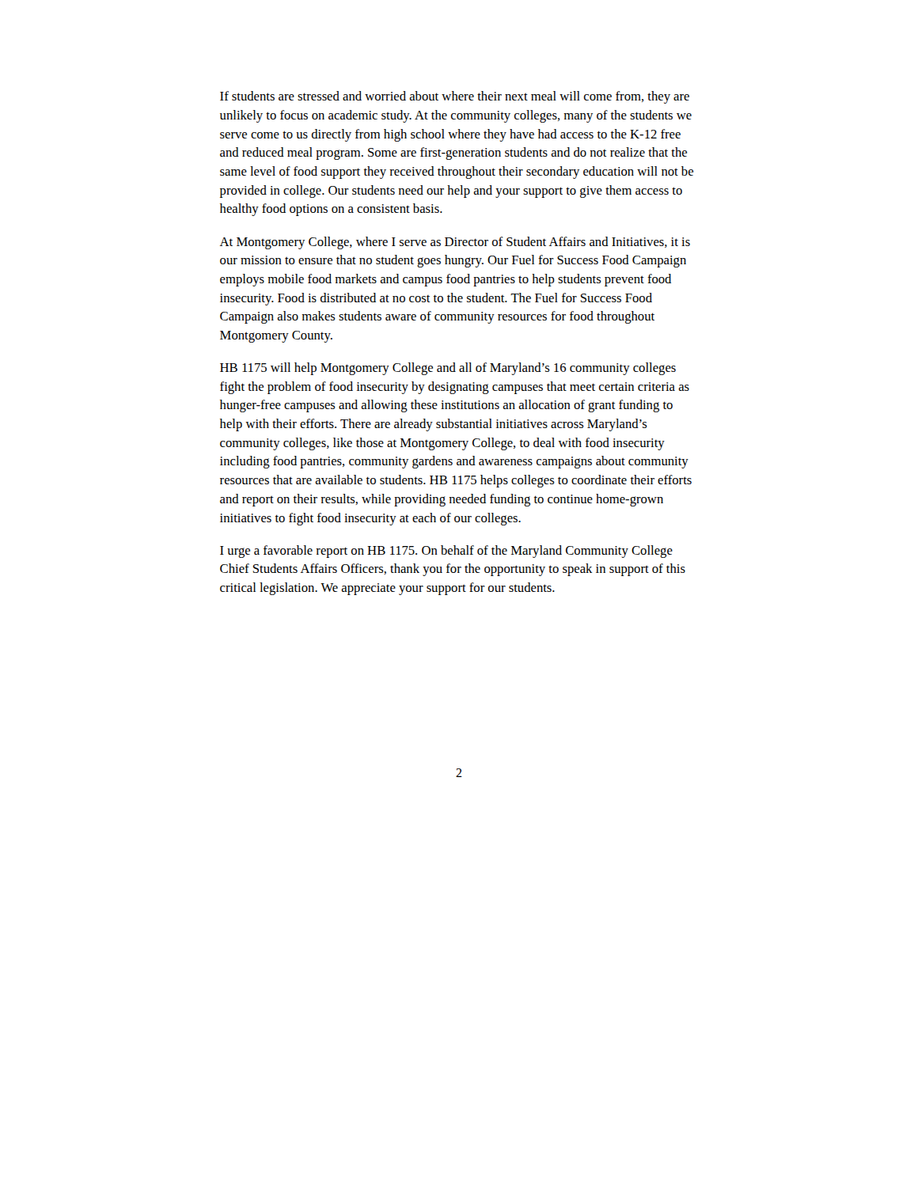If students are stressed and worried about where their next meal will come from, they are unlikely to focus on academic study. At the community colleges, many of the students we serve come to us directly from high school where they have had access to the K-12 free and reduced meal program. Some are first-generation students and do not realize that the same level of food support they received throughout their secondary education will not be provided in college. Our students need our help and your support to give them access to healthy food options on a consistent basis.
At Montgomery College, where I serve as Director of Student Affairs and Initiatives, it is our mission to ensure that no student goes hungry. Our Fuel for Success Food Campaign employs mobile food markets and campus food pantries to help students prevent food insecurity. Food is distributed at no cost to the student. The Fuel for Success Food Campaign also makes students aware of community resources for food throughout Montgomery County.
HB 1175 will help Montgomery College and all of Maryland’s 16 community colleges fight the problem of food insecurity by designating campuses that meet certain criteria as hunger-free campuses and allowing these institutions an allocation of grant funding to help with their efforts. There are already substantial initiatives across Maryland’s community colleges, like those at Montgomery College, to deal with food insecurity including food pantries, community gardens and awareness campaigns about community resources that are available to students. HB 1175 helps colleges to coordinate their efforts and report on their results, while providing needed funding to continue home-grown initiatives to fight food insecurity at each of our colleges.
I urge a favorable report on HB 1175. On behalf of the Maryland Community College Chief Students Affairs Officers, thank you for the opportunity to speak in support of this critical legislation. We appreciate your support for our students.
2